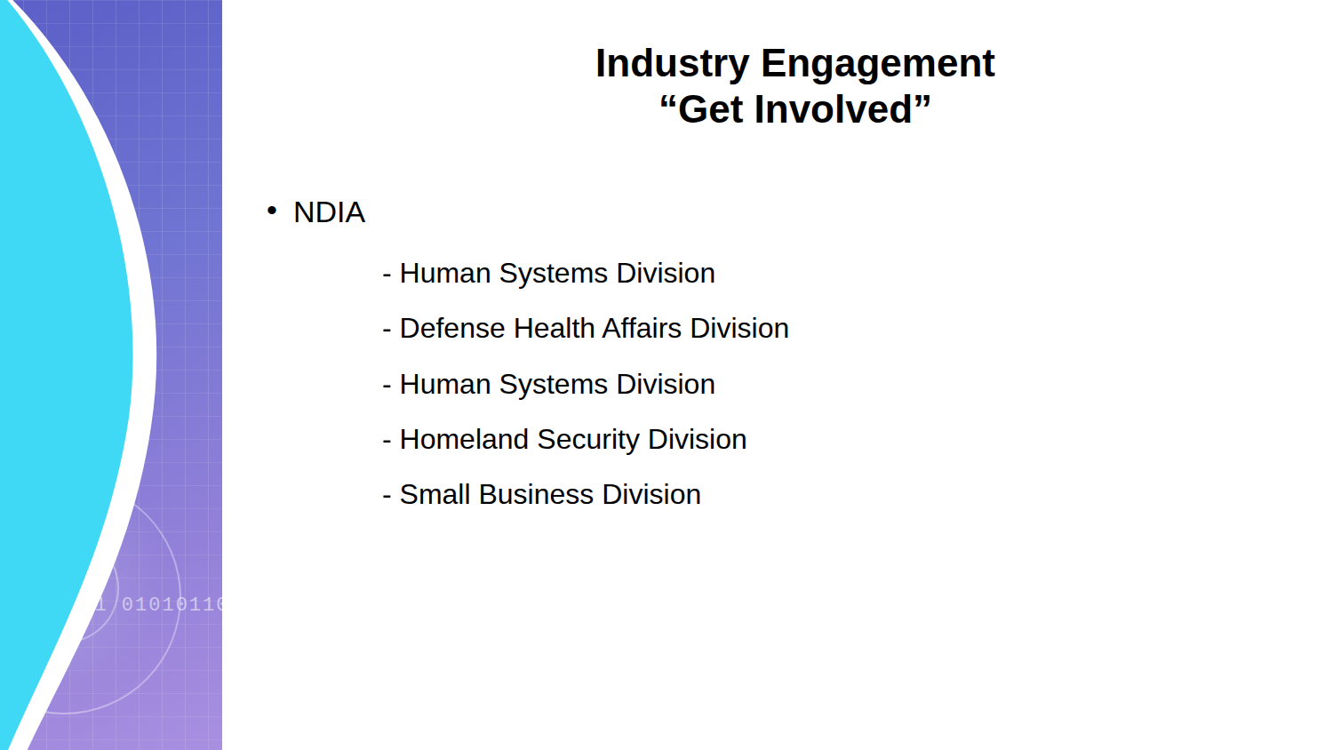01101001 01010110
Industry Engagement
“Get Involved”
NDIA
- Human Systems Division
- Defense Health Affairs Division
- Human Systems Division
- Homeland Security Division
- Small Business Division